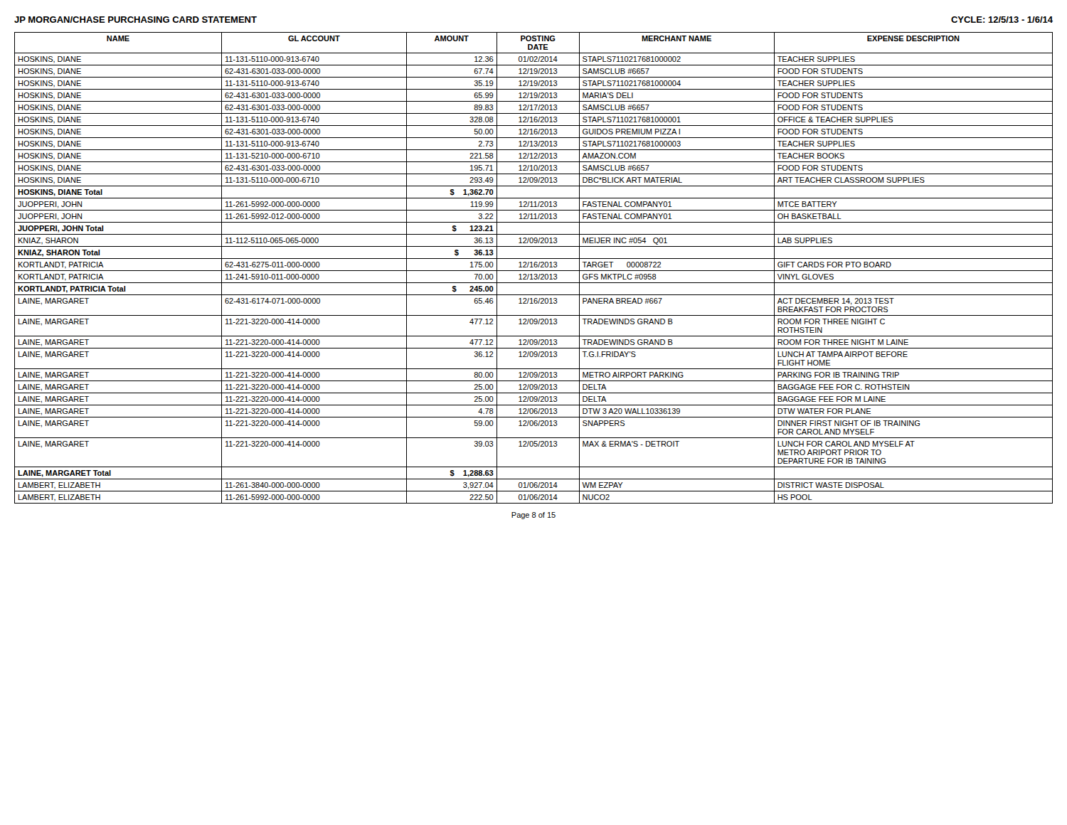JP MORGAN/CHASE PURCHASING CARD STATEMENT CYCLE: 12/5/13 - 1/6/14
| NAME | GL ACCOUNT | AMOUNT | POSTING DATE | MERCHANT NAME | EXPENSE DESCRIPTION |
| --- | --- | --- | --- | --- | --- |
| HOSKINS, DIANE | 11-131-5110-000-913-6740 | 12.36 | 01/02/2014 | STAPLS7110217681000002 | TEACHER SUPPLIES |
| HOSKINS, DIANE | 62-431-6301-033-000-0000 | 67.74 | 12/19/2013 | SAMSCLUB #6657 | FOOD FOR STUDENTS |
| HOSKINS, DIANE | 11-131-5110-000-913-6740 | 35.19 | 12/19/2013 | STAPLS7110217681000004 | TEACHER SUPPLIES |
| HOSKINS, DIANE | 62-431-6301-033-000-0000 | 65.99 | 12/19/2013 | MARIA'S DELI | FOOD FOR STUDENTS |
| HOSKINS, DIANE | 62-431-6301-033-000-0000 | 89.83 | 12/17/2013 | SAMSCLUB #6657 | FOOD FOR STUDENTS |
| HOSKINS, DIANE | 11-131-5110-000-913-6740 | 328.08 | 12/16/2013 | STAPLS7110217681000001 | OFFICE & TEACHER SUPPLIES |
| HOSKINS, DIANE | 62-431-6301-033-000-0000 | 50.00 | 12/16/2013 | GUIDOS PREMIUM PIZZA I | FOOD FOR STUDENTS |
| HOSKINS, DIANE | 11-131-5110-000-913-6740 | 2.73 | 12/13/2013 | STAPLS7110217681000003 | TEACHER SUPPLIES |
| HOSKINS, DIANE | 11-131-5210-000-000-6710 | 221.58 | 12/12/2013 | AMAZON.COM | TEACHER BOOKS |
| HOSKINS, DIANE | 62-431-6301-033-000-0000 | 195.71 | 12/10/2013 | SAMSCLUB #6657 | FOOD FOR STUDENTS |
| HOSKINS, DIANE | 11-131-5110-000-000-6710 | 293.49 | 12/09/2013 | DBC*BLICK ART MATERIAL | ART TEACHER CLASSROOM SUPPLIES |
| HOSKINS, DIANE Total | | $ 1,362.70 | | | |
| JUOPPERI, JOHN | 11-261-5992-000-000-0000 | 119.99 | 12/11/2013 | FASTENAL COMPANY01 | MTCE BATTERY |
| JUOPPERI, JOHN | 11-261-5992-012-000-0000 | 3.22 | 12/11/2013 | FASTENAL COMPANY01 | OH BASKETBALL |
| JUOPPERI, JOHN Total | | $ 123.21 | | | |
| KNIAZ, SHARON | 11-112-5110-065-065-0000 | 36.13 | 12/09/2013 | MEIJER INC #054 Q01 | LAB SUPPLIES |
| KNIAZ, SHARON Total | | $ 36.13 | | | |
| KORTLANDT, PATRICIA | 62-431-6275-011-000-0000 | 175.00 | 12/16/2013 | TARGET 00008722 | GIFT CARDS FOR PTO BOARD |
| KORTLANDT, PATRICIA | 11-241-5910-011-000-0000 | 70.00 | 12/13/2013 | GFS MKTPLC #0958 | VINYL GLOVES |
| KORTLANDT, PATRICIA Total | | $ 245.00 | | | |
| LAINE, MARGARET | 62-431-6174-071-000-0000 | 65.46 | 12/16/2013 | PANERA BREAD #667 | ACT DECEMBER 14, 2013 TEST BREAKFAST FOR PROCTORS |
| LAINE, MARGARET | 11-221-3220-000-414-0000 | 477.12 | 12/09/2013 | TRADEWINDS GRAND B | ROOM FOR THREE NIGIHT C ROTHSTEIN |
| LAINE, MARGARET | 11-221-3220-000-414-0000 | 477.12 | 12/09/2013 | TRADEWINDS GRAND B | ROOM FOR THREE NIGHT M LAINE |
| LAINE, MARGARET | 11-221-3220-000-414-0000 | 36.12 | 12/09/2013 | T.G.I.FRIDAY'S | LUNCH AT TAMPA AIRPOT BEFORE FLIGHT HOME |
| LAINE, MARGARET | 11-221-3220-000-414-0000 | 80.00 | 12/09/2013 | METRO AIRPORT PARKING | PARKING FOR IB TRAINING TRIP |
| LAINE, MARGARET | 11-221-3220-000-414-0000 | 25.00 | 12/09/2013 | DELTA | BAGGAGE FEE FOR C. ROTHSTEIN |
| LAINE, MARGARET | 11-221-3220-000-414-0000 | 25.00 | 12/09/2013 | DELTA | BAGGAGE FEE FOR M LAINE |
| LAINE, MARGARET | 11-221-3220-000-414-0000 | 4.78 | 12/06/2013 | DTW 3 A20 WALL10336139 | DTW WATER FOR PLANE |
| LAINE, MARGARET | 11-221-3220-000-414-0000 | 59.00 | 12/06/2013 | SNAPPERS | DINNER FIRST NIGHT OF IB TRAINING FOR CAROL AND MYSELF |
| LAINE, MARGARET | 11-221-3220-000-414-0000 | 39.03 | 12/05/2013 | MAX & ERMA'S - DETROIT | LUNCH FOR CAROL AND MYSELF AT METRO ARIPORT PRIOR TO DEPARTURE FOR IB TAINING |
| LAINE, MARGARET Total | | $ 1,288.63 | | | |
| LAMBERT, ELIZABETH | 11-261-3840-000-000-0000 | 3,927.04 | 01/06/2014 | WM EZPAY | DISTRICT WASTE DISPOSAL |
| LAMBERT, ELIZABETH | 11-261-5992-000-000-0000 | 222.50 | 01/06/2014 | NUCO2 | HS POOL |
Page 8 of 15